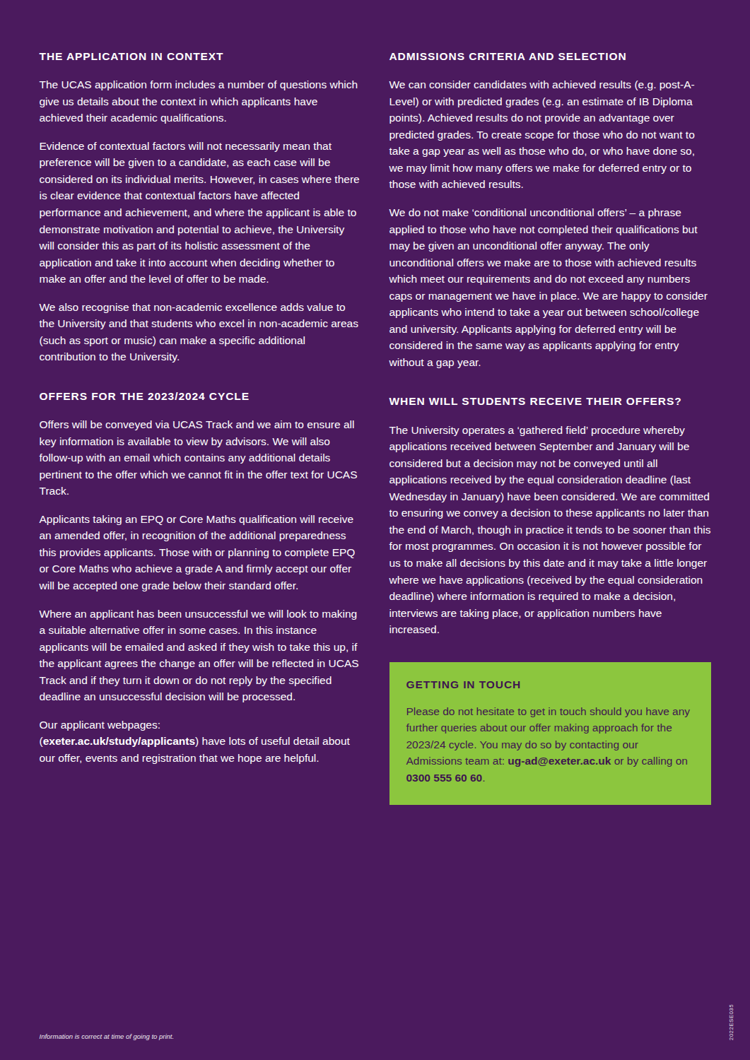The application in context
The UCAS application form includes a number of questions which give us details about the context in which applicants have achieved their academic qualifications.
Evidence of contextual factors will not necessarily mean that preference will be given to a candidate, as each case will be considered on its individual merits. However, in cases where there is clear evidence that contextual factors have affected performance and achievement, and where the applicant is able to demonstrate motivation and potential to achieve, the University will consider this as part of its holistic assessment of the application and take it into account when deciding whether to make an offer and the level of offer to be made.
We also recognise that non-academic excellence adds value to the University and that students who excel in non-academic areas (such as sport or music) can make a specific additional contribution to the University.
Offers for the 2023/2024 cycle
Offers will be conveyed via UCAS Track and we aim to ensure all key information is available to view by advisors. We will also follow-up with an email which contains any additional details pertinent to the offer which we cannot fit in the offer text for UCAS Track.
Applicants taking an EPQ or Core Maths qualification will receive an amended offer, in recognition of the additional preparedness this provides applicants. Those with or planning to complete EPQ or Core Maths who achieve a grade A and firmly accept our offer will be accepted one grade below their standard offer.
Where an applicant has been unsuccessful we will look to making a suitable alternative offer in some cases. In this instance applicants will be emailed and asked if they wish to take this up, if the applicant agrees the change an offer will be reflected in UCAS Track and if they turn it down or do not reply by the specified deadline an unsuccessful decision will be processed.
Our applicant webpages:
(exeter.ac.uk/study/applicants) have lots of useful detail about our offer, events and registration that we hope are helpful.
Admissions criteria and selection
We can consider candidates with achieved results (e.g. post-A-Level) or with predicted grades (e.g. an estimate of IB Diploma points). Achieved results do not provide an advantage over predicted grades. To create scope for those who do not want to take a gap year as well as those who do, or who have done so, we may limit how many offers we make for deferred entry or to those with achieved results.
We do not make ‘conditional unconditional offers’ – a phrase applied to those who have not completed their qualifications but may be given an unconditional offer anyway. The only unconditional offers we make are to those with achieved results which meet our requirements and do not exceed any numbers caps or management we have in place. We are happy to consider applicants who intend to take a year out between school/college and university. Applicants applying for deferred entry will be considered in the same way as applicants applying for entry without a gap year.
When will students receive their offers?
The University operates a ‘gathered field’ procedure whereby applications received between September and January will be considered but a decision may not be conveyed until all applications received by the equal consideration deadline (last Wednesday in January) have been considered. We are committed to ensuring we convey a decision to these applicants no later than the end of March, though in practice it tends to be sooner than this for most programmes. On occasion it is not however possible for us to make all decisions by this date and it may take a little longer where we have applications (received by the equal consideration deadline) where information is required to make a decision, interviews are taking place, or application numbers have increased.
Getting in touch
Please do not hesitate to get in touch should you have any further queries about our offer making approach for the 2023/24 cycle. You may do so by contacting our Admissions team at: ug-ad@exeter.ac.uk or by calling on 0300 555 60 60.
Information is correct at time of going to print.
2022ESE035